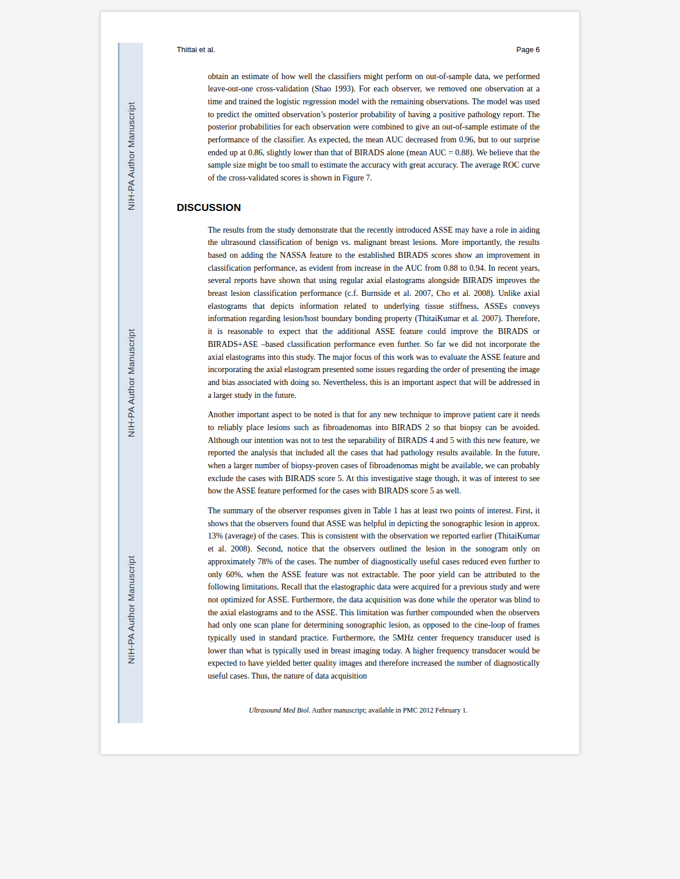NIH-PA Author Manuscript NIH-PA Author Manuscript NIH-PA Author Manuscript
Thittai et al.
Page 6
obtain an estimate of how well the classifiers might perform on out-of-sample data, we performed leave-out-one cross-validation (Shao 1993). For each observer, we removed one observation at a time and trained the logistic regression model with the remaining observations. The model was used to predict the omitted observation’s posterior probability of having a positive pathology report. The posterior probabilities for each observation were combined to give an out-of-sample estimate of the performance of the classifier. As expected, the mean AUC decreased from 0.96, but to our surprise ended up at 0.86, slightly lower than that of BIRADS alone (mean AUC = 0.88). We believe that the sample size might be too small to estimate the accuracy with great accuracy. The average ROC curve of the cross-validated scores is shown in Figure 7.
DISCUSSION
The results from the study demonstrate that the recently introduced ASSE may have a role in aiding the ultrasound classification of benign vs. malignant breast lesions. More importantly, the results based on adding the NASSA feature to the established BIRADS scores show an improvement in classification performance, as evident from increase in the AUC from 0.88 to 0.94. In recent years, several reports have shown that using regular axial elastograms alongside BIRADS improves the breast lesion classification performance (c.f. Burnside et al. 2007, Cho et al. 2008). Unlike axial elastograms that depicts information related to underlying tissue stiffness, ASSEs conveys information regarding lesion/host boundary bonding property (ThitaiKumar et al. 2007). Therefore, it is reasonable to expect that the additional ASSE feature could improve the BIRADS or BIRADS+ASE –based classification performance even further. So far we did not incorporate the axial elastograms into this study. The major focus of this work was to evaluate the ASSE feature and incorporating the axial elastogram presented some issues regarding the order of presenting the image and bias associated with doing so. Nevertheless, this is an important aspect that will be addressed in a larger study in the future.
Another important aspect to be noted is that for any new technique to improve patient care it needs to reliably place lesions such as fibroadenomas into BIRADS 2 so that biopsy can be avoided. Although our intention was not to test the separability of BIRADS 4 and 5 with this new feature, we reported the analysis that included all the cases that had pathology results available. In the future, when a larger number of biopsy-proven cases of fibroadenomas might be available, we can probably exclude the cases with BIRADS score 5. At this investigative stage though, it was of interest to see how the ASSE feature performed for the cases with BIRADS score 5 as well.
The summary of the observer responses given in Table 1 has at least two points of interest. First, it shows that the observers found that ASSE was helpful in depicting the sonographic lesion in approx. 13% (average) of the cases. This is consistent with the observation we reported earlier (ThitaiKumar et al. 2008). Second, notice that the observers outlined the lesion in the sonogram only on approximately 78% of the cases. The number of diagnostically useful cases reduced even further to only 60%, when the ASSE feature was not extractable. The poor yield can be attributed to the following limitations. Recall that the elastographic data were acquired for a previous study and were not optimized for ASSE. Furthermore, the data acquisition was done while the operator was blind to the axial elastograms and to the ASSE. This limitation was further compounded when the observers had only one scan plane for determining sonographic lesion, as opposed to the cine-loop of frames typically used in standard practice. Furthermore, the 5MHz center frequency transducer used is lower than what is typically used in breast imaging today. A higher frequency transducer would be expected to have yielded better quality images and therefore increased the number of diagnostically useful cases. Thus, the nature of data acquisition
Ultrasound Med Biol. Author manuscript; available in PMC 2012 February 1.